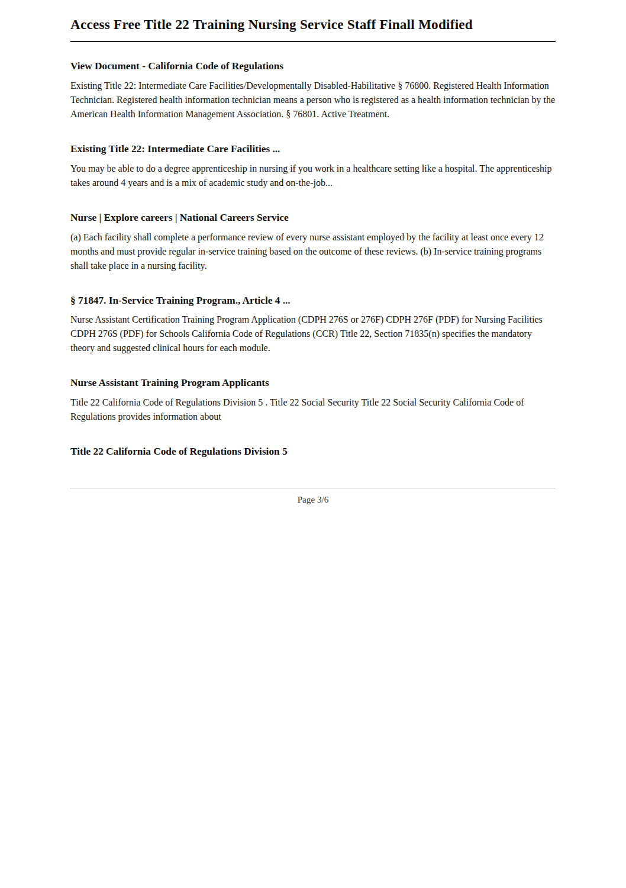Access Free Title 22 Training Nursing Service Staff Finall Modified
View Document - California Code of Regulations
Existing Title 22: Intermediate Care Facilities/Developmentally Disabled-Habilitative § 76800. Registered Health Information Technician. Registered health information technician means a person who is registered as a health information technician by the American Health Information Management Association. § 76801. Active Treatment.
Existing Title 22: Intermediate Care Facilities ...
You may be able to do a degree apprenticeship in nursing if you work in a healthcare setting like a hospital. The apprenticeship takes around 4 years and is a mix of academic study and on-the-job...
Nurse | Explore careers | National Careers Service
(a) Each facility shall complete a performance review of every nurse assistant employed by the facility at least once every 12 months and must provide regular in-service training based on the outcome of these reviews. (b) In-service training programs shall take place in a nursing facility.
§ 71847. In-Service Training Program., Article 4 ...
Nurse Assistant Certification Training Program Application (CDPH 276S or 276F) CDPH 276F (PDF) for Nursing Facilities CDPH 276S (PDF) for Schools California Code of Regulations (CCR) Title 22, Section 71835(n) specifies the mandatory theory and suggested clinical hours for each module.
Nurse Assistant Training Program Applicants
Title 22 California Code of Regulations Division 5 . Title 22 Social Security Title 22 Social Security California Code of Regulations provides information about
Title 22 California Code of Regulations Division 5
Page 3/6